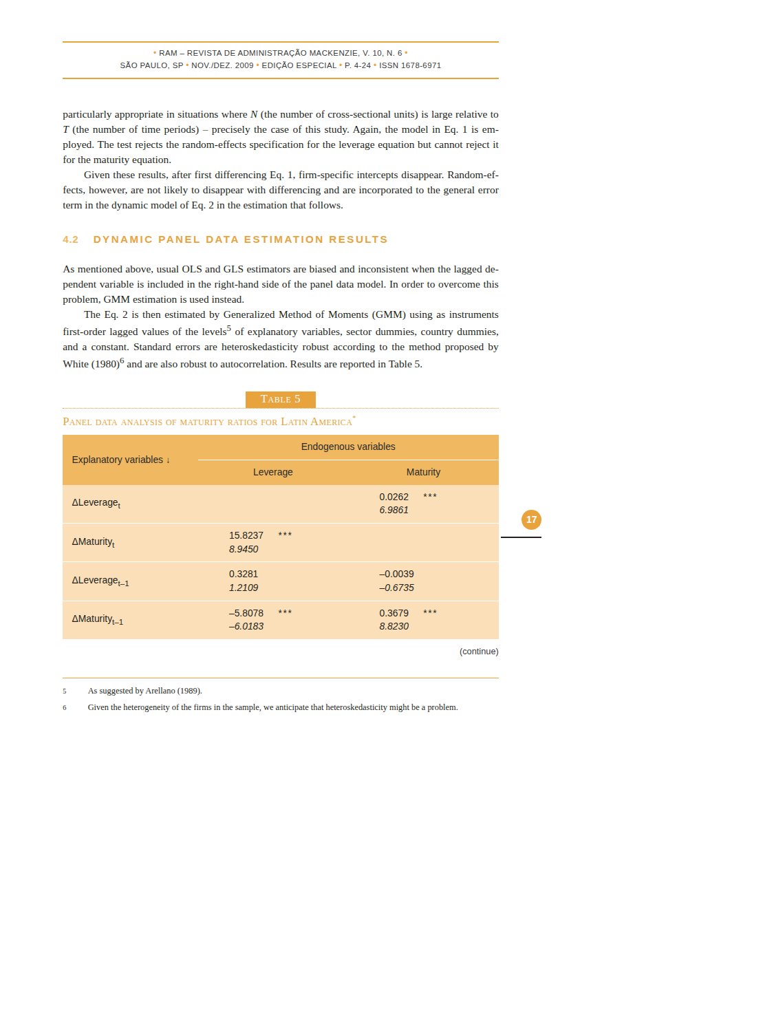• RAM – Revista de Administração Mackenzie, v. 10, n. 6 •
São Paulo, SP • Nov./Dez. 2009 • Edição Especial • p. 4-24 • ISSN 1678-6971
particularly appropriate in situations where N (the number of cross-sectional units) is large relative to T (the number of time periods) – precisely the case of this study. Again, the model in Eq. 1 is employed. The test rejects the random-effects specification for the leverage equation but cannot reject it for the maturity equation.
Given these results, after first differencing Eq. 1, firm-specific intercepts disappear. Random-effects, however, are not likely to disappear with differencing and are incorporated to the general error term in the dynamic model of Eq. 2 in the estimation that follows.
4.2 Dynamic panel data estimation results
As mentioned above, usual OLS and GLS estimators are biased and inconsistent when the lagged dependent variable is included in the right-hand side of the panel data model. In order to overcome this problem, GMM estimation is used instead.
The Eq. 2 is then estimated by Generalized Method of Moments (GMM) using as instruments first-order lagged values of the levels5 of explanatory variables, sector dummies, country dummies, and a constant. Standard errors are heteroskedasticity robust according to the method proposed by White (1980)6 and are also robust to autocorrelation. Results are reported in Table 5.
Table 5
Panel data analysis of maturity ratios for Latin America*
| Explanatory variables ↓ | Endogenous variables |
| --- | --- |
| Leverage | Maturity |
| ΔLeverage t | | 0.0262 *** 6.9861 |
| ΔMaturity t | 15.8237 *** 8.9450 | |
| ΔLeverage t–1 | 0.3281 1.2109 | –0.0039 –0.6735 |
| ΔMaturity t–1 | –5.8078 *** –6.0183 | 0.3679 *** 8.8230 |
(continue)
5
As suggested by Arellano (1989).
6
Given the heterogeneity of the firms in the sample, we anticipate that heteroskedasticity might be a problem.
17